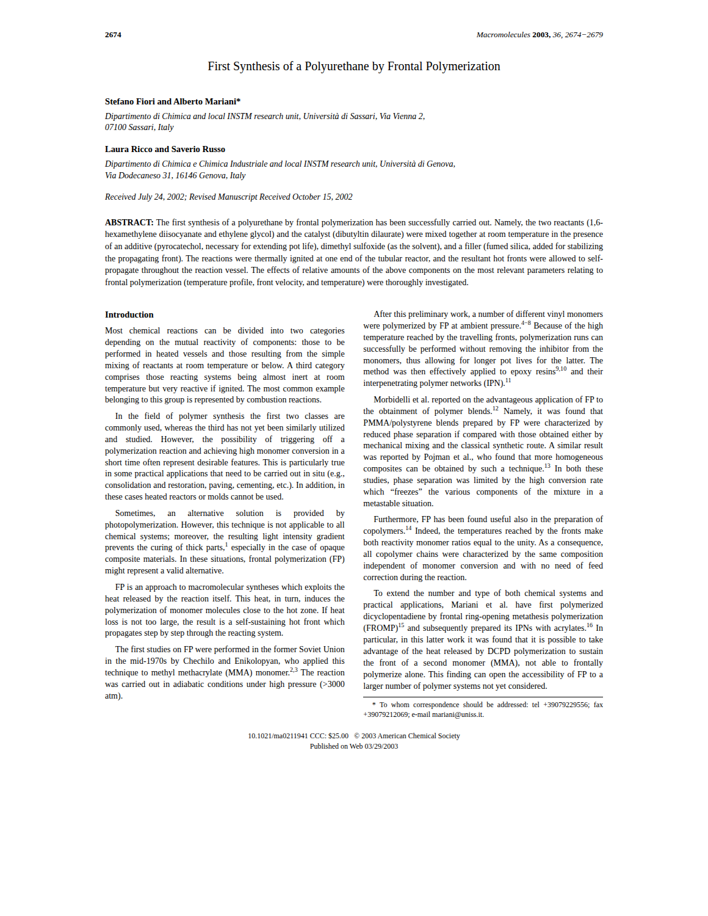2674 Macromolecules 2003, 36, 2674−2679
First Synthesis of a Polyurethane by Frontal Polymerization
Stefano Fiori and Alberto Mariani*
Dipartimento di Chimica and local INSTM research unit, Università di Sassari, Via Vienna 2,
07100 Sassari, Italy
Laura Ricco and Saverio Russo
Dipartimento di Chimica e Chimica Industriale and local INSTM research unit, Università di Genova,
Via Dodecaneso 31, 16146 Genova, Italy
Received July 24, 2002; Revised Manuscript Received October 15, 2002
ABSTRACT: The first synthesis of a polyurethane by frontal polymerization has been successfully carried out. Namely, the two reactants (1,6-hexamethylene diisocyanate and ethylene glycol) and the catalyst (dibutyltin dilaurate) were mixed together at room temperature in the presence of an additive (pyrocatechol, necessary for extending pot life), dimethyl sulfoxide (as the solvent), and a filler (fumed silica, added for stabilizing the propagating front). The reactions were thermally ignited at one end of the tubular reactor, and the resultant hot fronts were allowed to self-propagate throughout the reaction vessel. The effects of relative amounts of the above components on the most relevant parameters relating to frontal polymerization (temperature profile, front velocity, and temperature) were thoroughly investigated.
Introduction
Most chemical reactions can be divided into two categories depending on the mutual reactivity of components: those to be performed in heated vessels and those resulting from the simple mixing of reactants at room temperature or below. A third category comprises those reacting systems being almost inert at room temperature but very reactive if ignited. The most common example belonging to this group is represented by combustion reactions.
In the field of polymer synthesis the first two classes are commonly used, whereas the third has not yet been similarly utilized and studied. However, the possibility of triggering off a polymerization reaction and achieving high monomer conversion in a short time often represent desirable features. This is particularly true in some practical applications that need to be carried out in situ (e.g., consolidation and restoration, paving, cementing, etc.). In addition, in these cases heated reactors or molds cannot be used.
Sometimes, an alternative solution is provided by photopolymerization. However, this technique is not applicable to all chemical systems; moreover, the resulting light intensity gradient prevents the curing of thick parts,1 especially in the case of opaque composite materials. In these situations, frontal polymerization (FP) might represent a valid alternative.
FP is an approach to macromolecular syntheses which exploits the heat released by the reaction itself. This heat, in turn, induces the polymerization of monomer molecules close to the hot zone. If heat loss is not too large, the result is a self-sustaining hot front which propagates step by step through the reacting system.
The first studies on FP were performed in the former Soviet Union in the mid-1970s by Chechilo and Enikolopyan, who applied this technique to methyl methacrylate (MMA) monomer.2,3 The reaction was carried out in adiabatic conditions under high pressure (>3000 atm).
After this preliminary work, a number of different vinyl monomers were polymerized by FP at ambient pressure.4−8 Because of the high temperature reached by the travelling fronts, polymerization runs can successfully be performed without removing the inhibitor from the monomers, thus allowing for longer pot lives for the latter. The method was then effectively applied to epoxy resins9,10 and their interpenetrating polymer networks (IPN).11
Morbidelli et al. reported on the advantageous application of FP to the obtainment of polymer blends.12 Namely, it was found that PMMA/polystyrene blends prepared by FP were characterized by reduced phase separation if compared with those obtained either by mechanical mixing and the classical synthetic route. A similar result was reported by Pojman et al., who found that more homogeneous composites can be obtained by such a technique.13 In both these studies, phase separation was limited by the high conversion rate which “freezes” the various components of the mixture in a metastable situation.
Furthermore, FP has been found useful also in the preparation of copolymers.14 Indeed, the temperatures reached by the fronts make both reactivity monomer ratios equal to the unity. As a consequence, all copolymer chains were characterized by the same composition independent of monomer conversion and with no need of feed correction during the reaction.
To extend the number and type of both chemical systems and practical applications, Mariani et al. have first polymerized dicyclopentadiene by frontal ring-opening metathesis polymerization (FROMP)15 and subsequently prepared its IPNs with acrylates.16 In particular, in this latter work it was found that it is possible to take advantage of the heat released by DCPD polymerization to sustain the front of a second monomer (MMA), not able to frontally polymerize alone. This finding can open the accessibility of FP to a larger number of polymer systems not yet considered.
* To whom correspondence should be addressed: tel +39079229556; fax +39079212069; e-mail mariani@uniss.it.
10.1021/ma0211941 CCC: $25.00 © 2003 American Chemical Society Published on Web 03/29/2003